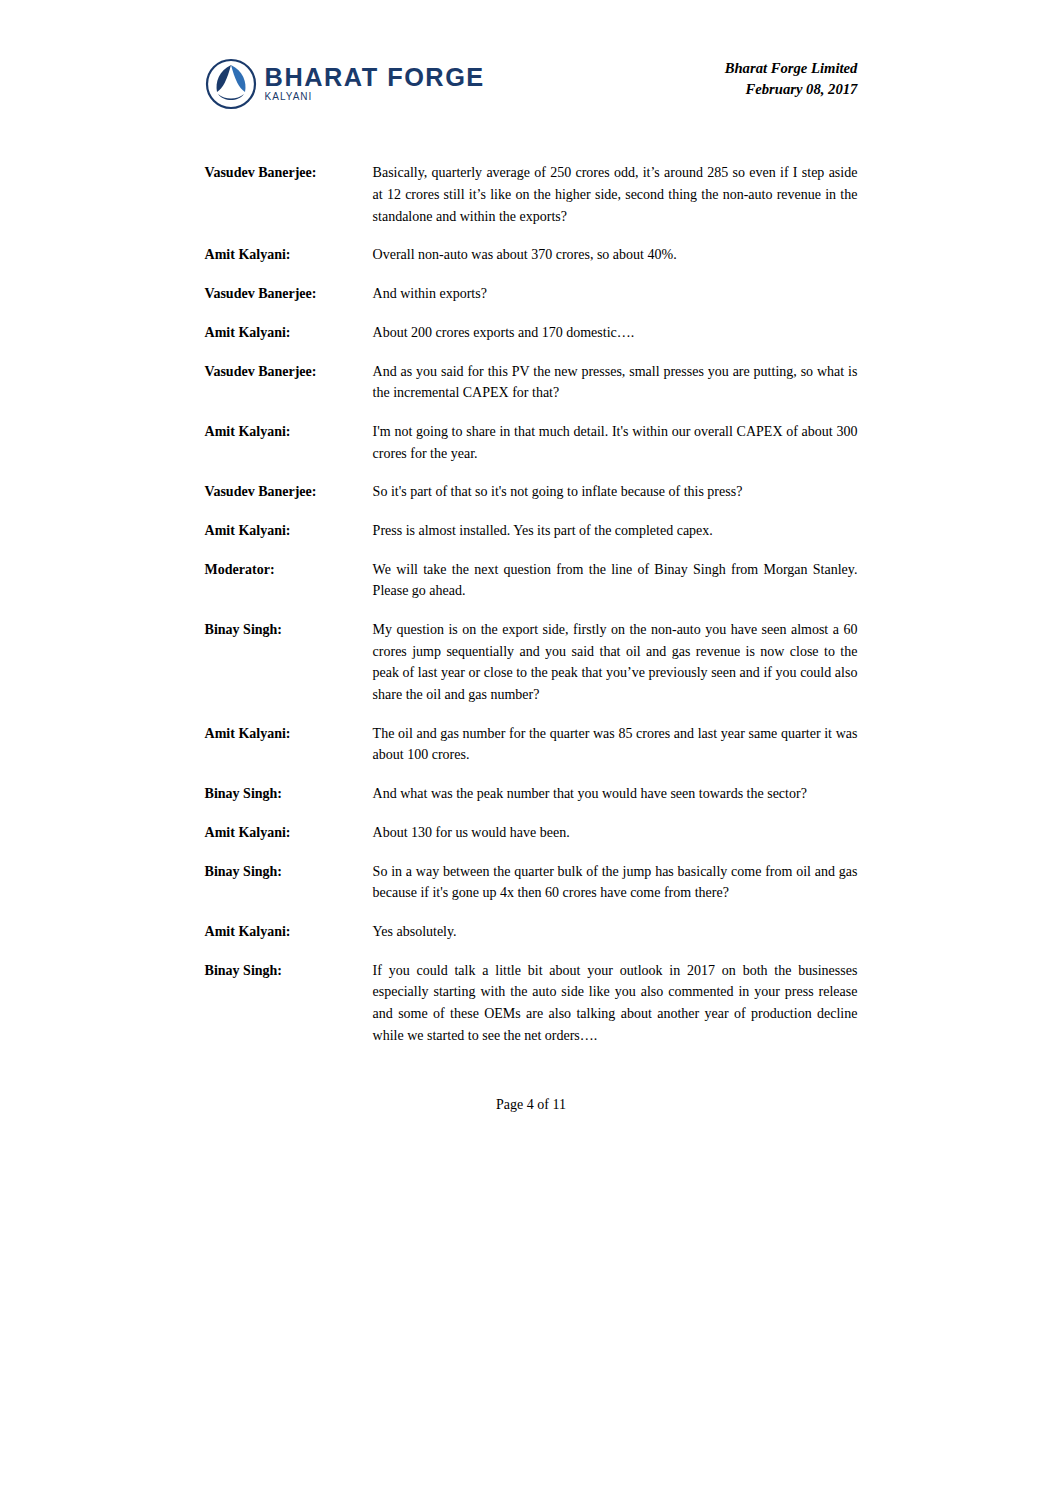BHARAT FORGE
KALYANI
Bharat Forge Limited
February 08, 2017
| Vasudev Banerjee: | Basically, quarterly average of 250 crores odd, it’s around 285 so even if I step aside at 12 crores still it’s like on the higher side, second thing the non-auto revenue in the standalone and within the exports? |
| Amit Kalyani: | Overall non-auto was about 370 crores, so about 40%. |
| Vasudev Banerjee: | And within exports? |
| Amit Kalyani: | About 200 crores exports and 170 domestic…. |
| Vasudev Banerjee: | And as you said for this PV the new presses, small presses you are putting, so what is the incremental CAPEX for that? |
| Amit Kalyani: | I'm not going to share in that much detail. It's within our overall CAPEX of about 300 crores for the year. |
| Vasudev Banerjee: | So it's part of that so it's not going to inflate because of this press? |
| Amit Kalyani: | Press is almost installed. Yes its part of the completed capex. |
| Moderator: | We will take the next question from the line of Binay Singh from Morgan Stanley. Please go ahead. |
| Binay Singh: | My question is on the export side, firstly on the non-auto you have seen almost a 60 crores jump sequentially and you said that oil and gas revenue is now close to the peak of last year or close to the peak that you’ve previously seen and if you could also share the oil and gas number? |
| Amit Kalyani: | The oil and gas number for the quarter was 85 crores and last year same quarter it was about 100 crores. |
| Binay Singh: | And what was the peak number that you would have seen towards the sector? |
| Amit Kalyani: | About 130 for us would have been. |
| Binay Singh: | So in a way between the quarter bulk of the jump has basically come from oil and gas because if it's gone up 4x then 60 crores have come from there? |
| Amit Kalyani: | Yes absolutely. |
| Binay Singh: | If you could talk a little bit about your outlook in 2017 on both the businesses especially starting with the auto side like you also commented in your press release and some of these OEMs are also talking about another year of production decline while we started to see the net orders…. |
Page 4 of 11